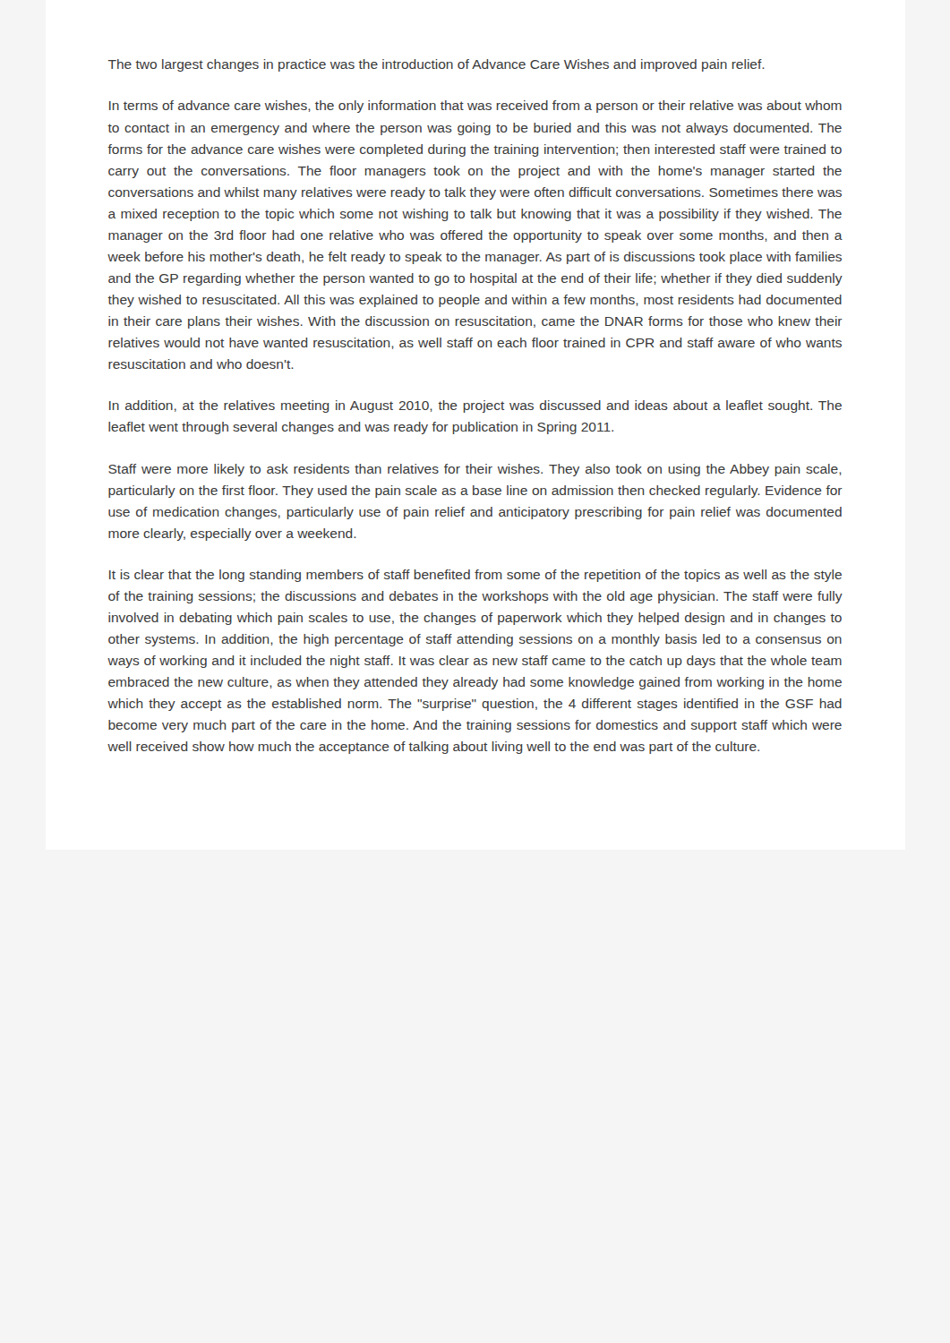The two largest changes in practice was the introduction of Advance Care Wishes and improved pain relief.
In terms of advance care wishes, the only information that was received from a person or their relative was about whom to contact in an emergency and where the person was going to be buried and this was not always documented. The forms for the advance care wishes were completed during the training intervention; then interested staff were trained to carry out the conversations. The floor managers took on the project and with the home's manager started the conversations and whilst many relatives were ready to talk they were often difficult conversations. Sometimes there was a mixed reception to the topic which some not wishing to talk but knowing that it was a possibility if they wished. The manager on the 3rd floor had one relative who was offered the opportunity to speak over some months, and then a week before his mother's death, he felt ready to speak to the manager. As part of is discussions took place with families and the GP regarding whether the person wanted to go to hospital at the end of their life; whether if they died suddenly they wished to resuscitated. All this was explained to people and within a few months, most residents had documented in their care plans their wishes. With the discussion on resuscitation, came the DNAR forms for those who knew their relatives would not have wanted resuscitation, as well staff on each floor trained in CPR and staff aware of who wants resuscitation and who doesn't.
In addition, at the relatives meeting in August 2010, the project was discussed and ideas about a leaflet sought. The leaflet went through several changes and was ready for publication in Spring 2011.
Staff were more likely to ask residents than relatives for their wishes. They also took on using the Abbey pain scale, particularly on the first floor. They used the pain scale as a base line on admission then checked regularly. Evidence for use of medication changes, particularly use of pain relief and anticipatory prescribing for pain relief was documented more clearly, especially over a weekend.
It is clear that the long standing members of staff benefited from some of the repetition of the topics as well as the style of the training sessions; the discussions and debates in the workshops with the old age physician. The staff were fully involved in debating which pain scales to use, the changes of paperwork which they helped design and in changes to other systems. In addition, the high percentage of staff attending sessions on a monthly basis led to a consensus on ways of working and it included the night staff. It was clear as new staff came to the catch up days that the whole team embraced the new culture, as when they attended they already had some knowledge gained from working in the home which they accept as the established norm. The "surprise" question, the 4 different stages identified in the GSF had become very much part of the care in the home. And the training sessions for domestics and support staff which were well received show how much the acceptance of talking about living well to the end was part of the culture.